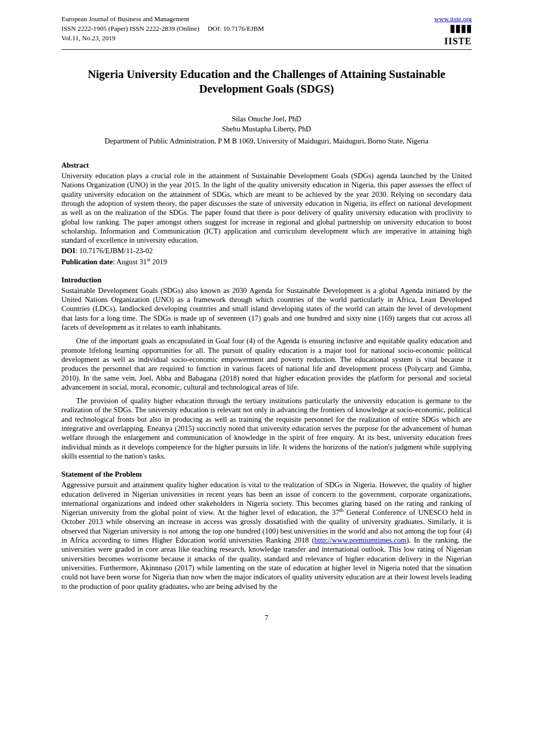European Journal of Business and Management
ISSN 2222-1905 (Paper) ISSN 2222-2839 (Online) DOI: 10.7176/EJBM
Vol.11, No.23, 2019
www.iiste.org
▮▮▮▮
IISTE
Nigeria University Education and the Challenges of Attaining Sustainable Development Goals (SDGS)
Silas Onuche Joel, PhD
Shehu Mustapha Liberty, PhD
Department of Public Administration, P M B 1069, University of Maiduguri, Maiduguri, Borno State, Nigeria
Abstract
University education plays a crucial role in the attainment of Sustainable Development Goals (SDGs) agenda launched by the United Nations Organization (UNO) in the year 2015. In the light of the quality university education in Nigeria, this paper assesses the effect of quality university education on the attainment of SDGs, which are meant to be achieved by the year 2030. Relying on secondary data through the adoption of system theory, the paper discusses the state of university education in Nigeria, its effect on national development as well as on the realization of the SDGs. The paper found that there is poor delivery of quality university education with proclivity to global low ranking. The paper amongst others suggest for increase in regional and global partnership on university education to boost scholarship, Information and Communication (ICT) application and curriculum development which are imperative in attaining high standard of excellence in university education.
DOI: 10.7176/EJBM/11-23-02
Publication date: August 31st 2019
Introduction
Sustainable Development Goals (SDGs) also known as 2030 Agenda for Sustainable Development is a global Agenda initiated by the United Nations Organization (UNO) as a framework through which countries of the world particularly in Africa, Least Developed Countries (LDCs), landlocked developing countries and small island developing states of the world can attain the level of development that lasts for a long time. The SDGs is made up of seventeen (17) goals and one hundred and sixty nine (169) targets that cut across all facets of development as it relates to earth inhabitants.
One of the important goals as encapsulated in Goal four (4) of the Agenda is ensuring inclusive and equitable quality education and promote lifelong learning opportunities for all. The pursuit of quality education is a major tool for national socio-economic political development as well as individual socio-economic empowerment and poverty reduction. The educational system is vital because it produces the personnel that are required to function in various facets of national life and development process (Polycarp and Gimba, 2010). In the same vein, Joel, Abba and Babagana (2018) noted that higher education provides the platform for personal and societal advancement in social, moral, economic, cultural and technological areas of life.
The provision of quality higher education through the tertiary institutions particularly the university education is germane to the realization of the SDGs. The university education is relevant not only in advancing the frontiers of knowledge at socio-economic, political and technological fronts but also in producing as well as training the requisite personnel for the realization of entire SDGs which are integrative and overlapping. Eneanya (2015) succinctly noted that university education serves the purpose for the advancement of human welfare through the enlargement and communication of knowledge in the spirit of free enquiry. At its best, university education frees individual minds as it develops competence for the higher pursuits in life. It widens the horizons of the nation's judgment while supplying skills essential to the nation's tasks.
Statement of the Problem
Aggressive pursuit and attainment quality higher education is vital to the realization of SDGs in Nigeria. However, the quality of higher education delivered in Nigerian universities in recent years has been an issue of concern to the government, corporate organizations, international organizations and indeed other stakeholders in Nigeria society. This becomes glaring based on the rating and ranking of Nigerian university from the global point of view. At the higher level of education, the 37th General Conference of UNESCO held in October 2013 while observing an increase in access was grossly dissatisfied with the quality of university graduates. Similarly, it is observed that Nigerian university is not among the top one hundred (100) best universities in the world and also not among the top four (4) in Africa according to times Higher Education world universities Ranking 2018 (http://www.premiumtimes.com). In the ranking, the universities were graded in core areas like teaching research, knowledge transfer and international outlook. This low rating of Nigerian universities becomes worrisome because it smacks of the quality, standard and relevance of higher education delivery in the Nigerian universities. Furthermore, Akinnnaso (2017) while lamenting on the state of education at higher level in Nigeria noted that the situation could not have been worse for Nigeria than now when the major indicators of quality university education are at their lowest levels leading to the production of poor quality graduates, who are being advised by the
7